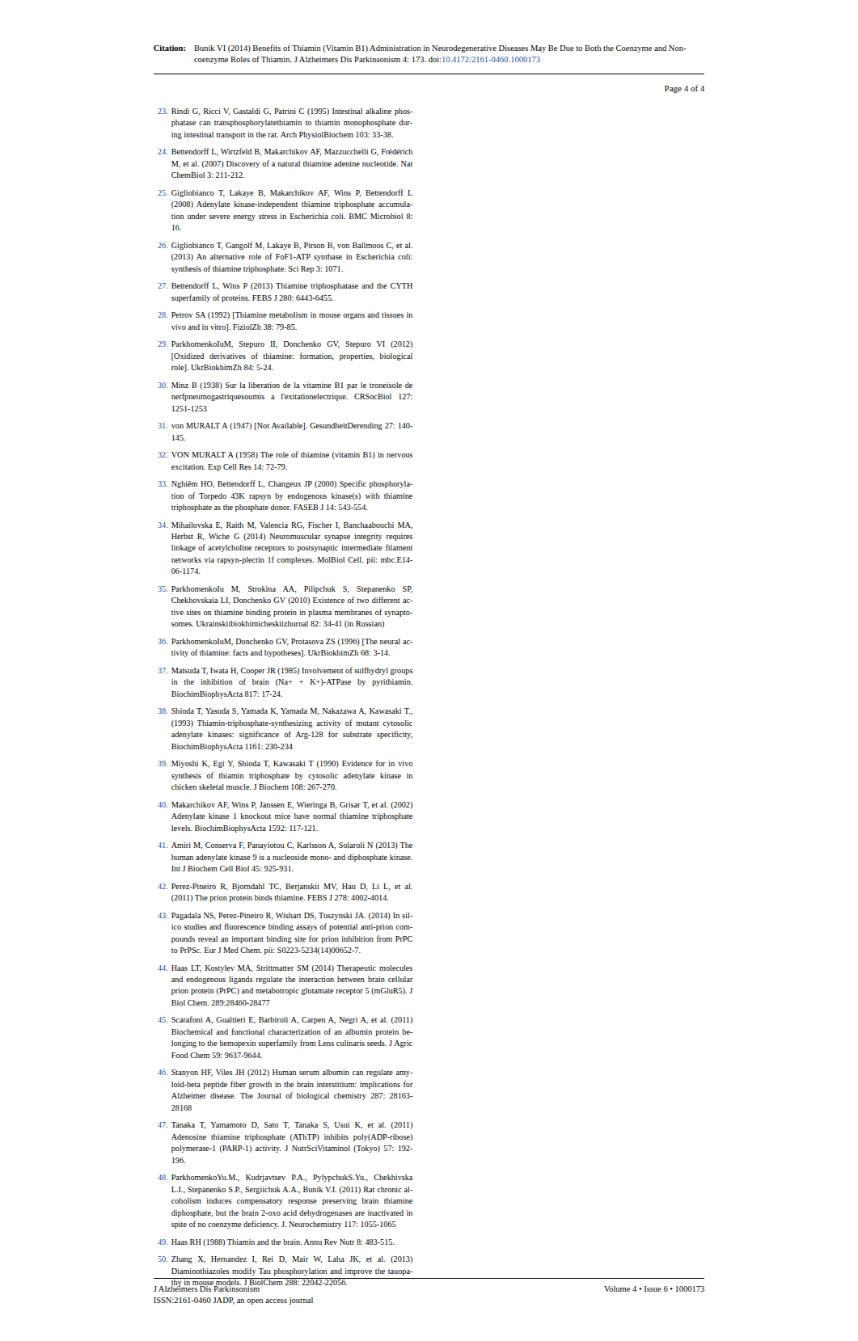Citation:
Bunik VI (2014) Benefits of Thiamin (Vitamin B1) Administration in Neurodegenerative Diseases May Be Due to Both the Coenzyme and Non-coenzyme Roles of Thiamin. J Alzheimers Dis Parkinsonism 4: 173. doi:10.4172/2161-0460.1000173
Page 4 of 4
23. Rindi G, Ricci V, Gastaldi G, Patrini C (1995) Intestinal alkaline phosphatase can transphosphorylatethiamin to thiamin monophosphate during intestinal transport in the rat. Arch PhysiolBiochem 103: 33-38.
24. Bettendorff L, Wirtzfeld B, Makarchikov AF, Mazzucchelli G, Frédérich M, et al. (2007) Discovery of a natural thiamine adenine nucleotide. Nat ChemBiol 3: 211-212.
25. Gigliobianco T, Lakaye B, Makarchikov AF, Wins P, Bettendorff L (2008) Adenylate kinase-independent thiamine triphosphate accumulation under severe energy stress in Escherichia coli. BMC Microbiol 8: 16.
26. Gigliobianco T, Gangolf M, Lakaye B, Pirson B, von Ballmoos C, et al. (2013) An alternative role of FoF1-ATP synthase in Escherichia coli: synthesis of thiamine triphosphate. Sci Rep 3: 1071.
27. Bettendorff L, Wins P (2013) Thiamine triphosphatase and the CYTH superfamily of proteins. FEBS J 280: 6443-6455.
28. Petrov SA (1992) [Thiamine metabolism in mouse organs and tissues in vivo and in vitro]. FiziolZh 38: 79-85.
29. ParkhomenkoIuM, Stepuro II, Donchenko GV, Stepuro VI (2012) [Oxidized derivatives of thiamine: formation, properties, biological role]. UkrBiokhimZh 84: 5-24.
30. Minz B (1938) Sur la liberation de la vitamine B1 par le troneisole de nerfpneumogastriquesoumis a l'exitationelectrique. CRSocBiol 127: 1251-1253
31. von MURALT A (1947) [Not Available]. GesundheitDerending 27: 140-145.
32. VON MURALT A (1958) The role of thiamine (vitamin B1) in nervous excitation. Exp Cell Res 14: 72-79.
33. Nghiêm HO, Bettendorff L, Changeux JP (2000) Specific phosphorylation of Torpedo 43K rapsyn by endogenous kinase(s) with thiamine triphosphate as the phosphate donor. FASEB J 14: 543-554.
34. Mihailovska E, Raith M, Valencia RG, Fischer I, Banchaabouchi MA, Herbst R, Wiche G (2014) Neuromuscular synapse integrity requires linkage of acetylcholine receptors to postsynaptic intermediate filament networks via rapsyn-plectin 1f complexes. MolBiol Cell. pii: mbc.E14-06-1174.
35. ParkhomenkoIu M, Strokina AA, Pilipchuk S, Stepanenko SP, Chekhovskaia LI, Donchenko GV (2010) Existence of two different active sites on thiamine binding protein in plasma membranes of synaptosomes. Ukrainskiibiokhimicheskiizhurnal 82: 34-41 (in Russian)
36. ParkhomenkoIuM, Donchenko GV, Protasova ZS (1996) [The neural activity of thiamine: facts and hypotheses]. UkrBiokhimZh 68: 3-14.
37. Matsuda T, Iwata H, Cooper JR (1985) Involvement of sulfhydryl groups in the inhibition of brain (Na+ + K+)-ATPase by pyrithiamin. BiochimBiophysActa 817: 17-24.
38. Shioda T, Yasuda S, Yamada K, Yamada M, Nakazawa A, Kawasaki T., (1993) Thiamin-triphosphate-synthesizing activity of mutant cytosolic adenylate kinases: significance of Arg-128 for substrate specificity, BiochimBiophysActa 1161: 230-234
39. Miyoshi K, Egi Y, Shioda T, Kawasaki T (1990) Evidence for in vivo synthesis of thiamin triphosphate by cytosolic adenylate kinase in chicken skeletal muscle. J Biochem 108: 267-270.
40. Makarchikov AF, Wins P, Janssen E, Wieringa B, Grisar T, et al. (2002) Adenylate kinase 1 knockout mice have normal thiamine triphosphate levels. BiochimBiophysActa 1592: 117-121.
41. Amiri M, Conserva F, Panayiotou C, Karlsson A, Solaroli N (2013) The human adenylate kinase 9 is a nucleoside mono- and diphosphate kinase. Int J Biochem Cell Biol 45: 925-931.
42. Perez-Pineiro R, Bjorndahl TC, Berjanskii MV, Hau D, Li L, et al. (2011) The prion protein binds thiamine. FEBS J 278: 4002-4014.
43. Pagadala NS, Perez-Pineiro R, Wishart DS, Tuszynski JA. (2014) In silico studies and fluorescence binding assays of potential anti-prion compounds reveal an important binding site for prion inhibition from PrPC to PrPSc. Eur J Med Chem. pii: S0223-5234(14)00652-7.
44. Haas LT, Kostylev MA, Strittmatter SM (2014) Therapeutic molecules and endogenous ligands regulate the interaction between brain cellular prion protein (PrPC) and metabotropic glutamate receptor 5 (mGluR5). J Biol Chem. 289:28460-28477
45. Scarafoni A, Gualtieri E, Barbiroli A, Carpen A, Negri A, et al. (2011) Biochemical and functional characterization of an albumin protein belonging to the hemopexin superfamily from Lens culinaris seeds. J Agric Food Chem 59: 9637-9644.
46. Stanyon HF, Viles JH (2012) Human serum albumin can regulate amyloid-beta peptide fiber growth in the brain interstitium: implications for Alzheimer disease. The Journal of biological chemistry 287: 28163-28168
47. Tanaka T, Yamamoto D, Sato T, Tanaka S, Usui K, et al. (2011) Adenosine thiamine triphosphate (AThTP) inhibits poly(ADP-ribose) polymerase-1 (PARP-1) activity. J NutrSciVitaminol (Tokyo) 57: 192-196.
48. ParkhomenkoYu.M., Kudrjavtsev P.A., PylypchukS.Yu., Chekhivska L.I., Stepanenko S.P., Sergiichuk A.A., Bunik V.I. (2011) Rat chronic alcoholism induces compensatory response preserving brain thiamine diphosphate, but the brain 2-oxo acid dehydrogenases are inactivated in spite of no coenzyme deficiency. J. Neurochemistry 117: 1055-1065
49. Haas RH (1988) Thiamin and the brain. Annu Rev Nutr 8: 483-515.
50. Zhang X, Hernandez I, Rei D, Mair W, Laha JK, et al. (2013) Diaminothiazoles modify Tau phosphorylation and improve the tauopathy in mouse models. J BiolChem 288: 22042-22056.
J Alzheimers Dis Parkinsonism
ISSN:2161-0460 JADP, an open access journal
Volume 4 • Issue 6 • 1000173